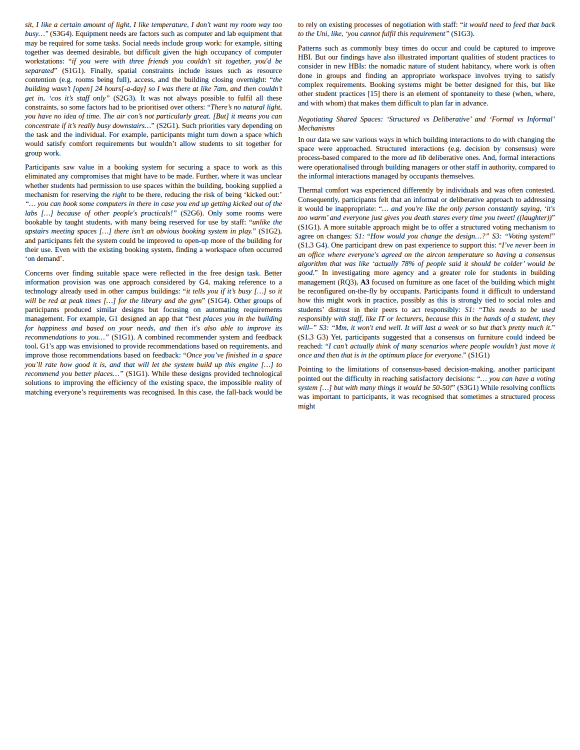sit, I like a certain amount of light, I like temperature, I don't want my room way too busy…" (S3G4). Equipment needs are factors such as computer and lab equipment that may be required for some tasks. Social needs include group work: for example, sitting together was deemed desirable, but difficult given the high occupancy of computer workstations: “if you were with three friends you couldn't sit together, you'd be separated” (S1G1). Finally, spatial constraints include issues such as resource contention (e.g. rooms being full), access, and the building closing overnight: “the building wasn’t [open] 24 hours[-a-day] so I was there at like 7am, and then couldn’t get in, ‘cos it’s staff only” (S2G3). It was not always possible to fulfil all these constraints, so some factors had to be prioritised over others: “There’s no natural light, you have no idea of time. The air con’s not particularly great. [But] it means you can concentrate if it’s really busy downstairs…” (S2G1). Such priorities vary depending on the task and the individual. For example, participants might turn down a space which would satisfy comfort requirements but wouldn’t allow students to sit together for group work.
Participants saw value in a booking system for securing a space to work as this eliminated any compromises that might have to be made. Further, where it was unclear whether students had permission to use spaces within the building, booking supplied a mechanism for reserving the right to be there, reducing the risk of being ‘kicked out:’ “… you can book some computers in there in case you end up getting kicked out of the labs […] because of other people's practicals!” (S2G6). Only some rooms were bookable by taught students, with many being reserved for use by staff: “unlike the upstairs meeting spaces […] there isn’t an obvious booking system in play.” (S1G2), and participants felt the system could be improved to open-up more of the building for their use. Even with the existing booking system, finding a workspace often occurred ‘on demand’.
Concerns over finding suitable space were reflected in the free design task. Better information provision was one approach considered by G4, making reference to a technology already used in other campus buildings: “it tells you if it’s busy […] so it will be red at peak times […] for the library and the gym” (S1G4). Other groups of participants produced similar designs but focusing on automating requirements management. For example, G1 designed an app that “best places you in the building for happiness and based on your needs, and then it's also able to improve its recommendations to you…” (S1G1). A combined recommender system and feedback tool, G1’s app was envisioned to provide recommendations based on requirements, and improve those recommendations based on feedback: “Once you’ve finished in a space you’ll rate how good it is, and that will let the system build up this engine […] to recommend you better places…” (S1G1). While these designs provided technological solutions to improving the efficiency of the existing space, the impossible reality of matching everyone’s requirements was recognised. In this case, the fall-back would be to rely on existing processes of negotiation with staff: “it would need to feed that back to the Uni, like, ‘you cannot fulfil this requirement” (S1G3).
Patterns such as commonly busy times do occur and could be captured to improve HBI. But our findings have also illustrated important qualities of student practices to consider in new HBIs: the nomadic nature of student habitancy, where work is often done in groups and finding an appropriate workspace involves trying to satisfy complex requirements. Booking systems might be better designed for this, but like other student practices [15] there is an element of spontaneity to these (when, where, and with whom) that makes them difficult to plan far in advance.
Negotiating Shared Spaces: ‘Structured vs Deliberative’ and ‘Formal vs Informal’ Mechanisms
In our data we saw various ways in which building interactions to do with changing the space were approached. Structured interactions (e.g. decision by consensus) were process-based compared to the more ad lib deliberative ones. And, formal interactions were operationalised through building managers or other staff in authority, compared to the informal interactions managed by occupants themselves.
Thermal comfort was experienced differently by individuals and was often contested. Consequently, participants felt that an informal or deliberative approach to addressing it would be inappropriate: “… and you're like the only person constantly saying, ‘it's too warm’ and everyone just gives you death stares every time you tweet! ((laughter))” (S1G1). A more suitable approach might be to offer a structured voting mechanism to agree on changes: S1: “How would you change the design…?” S3: “Voting system!” (S1,3 G4). One participant drew on past experience to support this: “I’ve never been in an office where everyone's agreed on the aircon temperature so having a consensus algorithm that was like ‘actually 78% of people said it should be colder’ would be good.” In investigating more agency and a greater role for students in building management (RQ3), A3 focused on furniture as one facet of the building which might be reconfigured on-the-fly by occupants. Participants found it difficult to understand how this might work in practice, possibly as this is strongly tied to social roles and students’ distrust in their peers to act responsibly: S1: “This needs to be used responsibly with staff, like IT or lecturers, because this in the hands of a student, they will–” S3: “Mm, it won't end well. It will last a week or so but that’s pretty much it.” (S1,3 G3) Yet, participants suggested that a consensus on furniture could indeed be reached: “I can’t actually think of many scenarios where people wouldn’t just move it once and then that is in the optimum place for everyone.” (S1G1)
Pointing to the limitations of consensus-based decision-making, another participant pointed out the difficulty in reaching satisfactory decisions: “… you can have a voting system […] but with many things it would be 50-50!” (S3G1) While resolving conflicts was important to participants, it was recognised that sometimes a structured process might